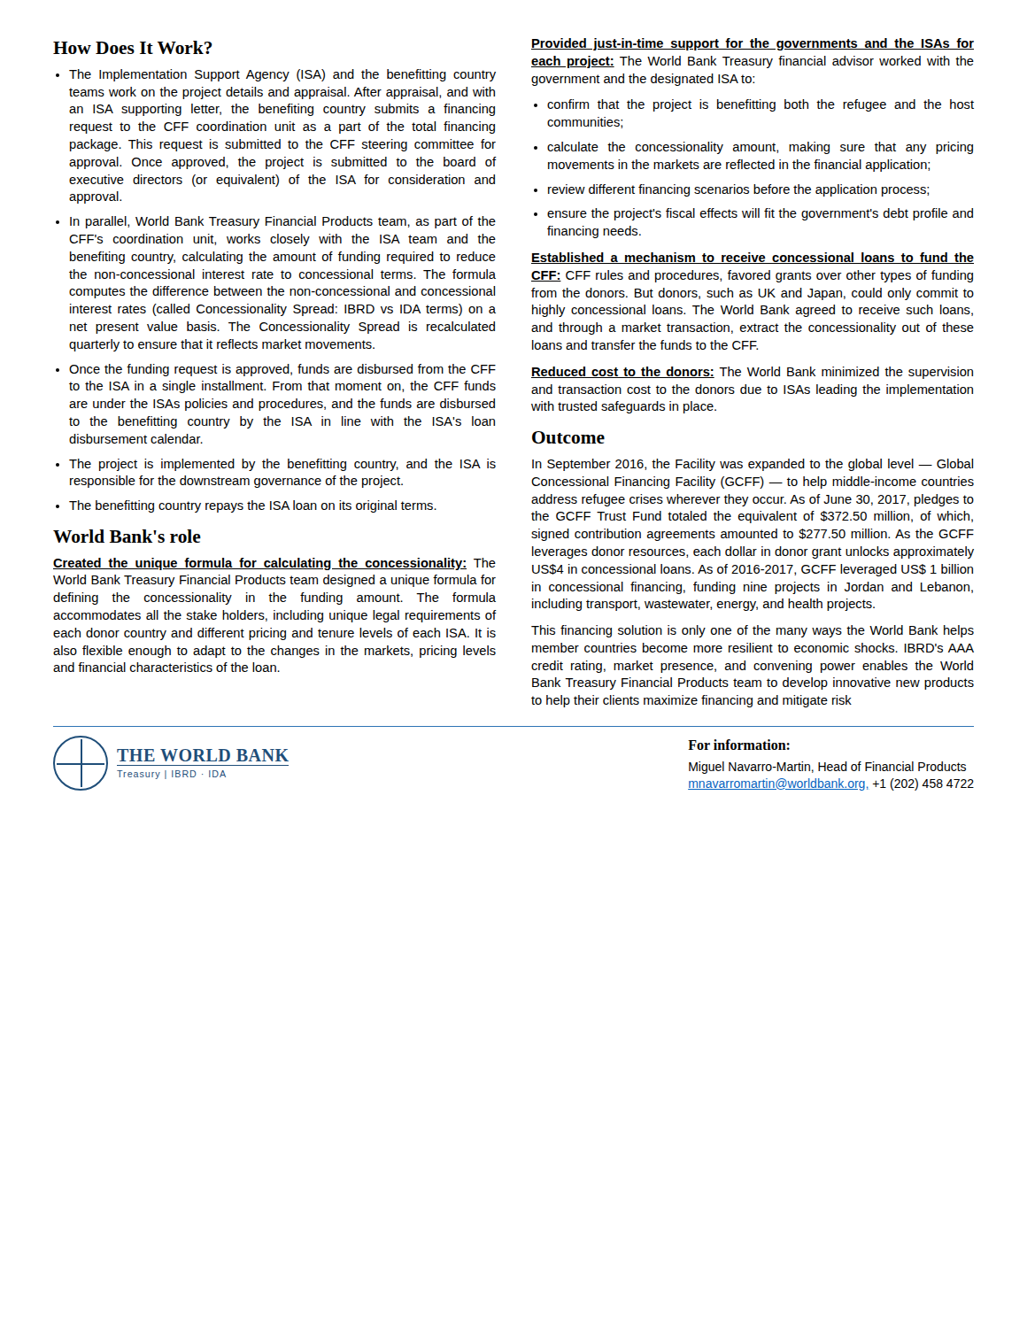How Does It Work?
The Implementation Support Agency (ISA) and the benefitting country teams work on the project details and appraisal. After appraisal, and with an ISA supporting letter, the benefiting country submits a financing request to the CFF coordination unit as a part of the total financing package. This request is submitted to the CFF steering committee for approval. Once approved, the project is submitted to the board of executive directors (or equivalent) of the ISA for consideration and approval.
In parallel, World Bank Treasury Financial Products team, as part of the CFF's coordination unit, works closely with the ISA team and the benefiting country, calculating the amount of funding required to reduce the non-concessional interest rate to concessional terms. The formula computes the difference between the non-concessional and concessional interest rates (called Concessionality Spread: IBRD vs IDA terms) on a net present value basis. The Concessionality Spread is recalculated quarterly to ensure that it reflects market movements.
Once the funding request is approved, funds are disbursed from the CFF to the ISA in a single installment. From that moment on, the CFF funds are under the ISAs policies and procedures, and the funds are disbursed to the benefitting country by the ISA in line with the ISA's loan disbursement calendar.
The project is implemented by the benefitting country, and the ISA is responsible for the downstream governance of the project.
The benefitting country repays the ISA loan on its original terms.
World Bank's role
Created the unique formula for calculating the concessionality: The World Bank Treasury Financial Products team designed a unique formula for defining the concessionality in the funding amount. The formula accommodates all the stake holders, including unique legal requirements of each donor country and different pricing and tenure levels of each ISA. It is also flexible enough to adapt to the changes in the markets, pricing levels and financial characteristics of the loan.
Provided just-in-time support for the governments and the ISAs for each project: The World Bank Treasury financial advisor worked with the government and the designated ISA to:
confirm that the project is benefitting both the refugee and the host communities;
calculate the concessionality amount, making sure that any pricing movements in the markets are reflected in the financial application;
review different financing scenarios before the application process;
ensure the project's fiscal effects will fit the government's debt profile and financing needs.
Established a mechanism to receive concessional loans to fund the CFF: CFF rules and procedures, favored grants over other types of funding from the donors. But donors, such as UK and Japan, could only commit to highly concessional loans. The World Bank agreed to receive such loans, and through a market transaction, extract the concessionality out of these loans and transfer the funds to the CFF.
Reduced cost to the donors: The World Bank minimized the supervision and transaction cost to the donors due to ISAs leading the implementation with trusted safeguards in place.
Outcome
In September 2016, the Facility was expanded to the global level — Global Concessional Financing Facility (GCFF) — to help middle-income countries address refugee crises wherever they occur. As of June 30, 2017, pledges to the GCFF Trust Fund totaled the equivalent of $372.50 million, of which, signed contribution agreements amounted to $277.50 million. As the GCFF leverages donor resources, each dollar in donor grant unlocks approximately US$4 in concessional loans. As of 2016-2017, GCFF leveraged US$ 1 billion in concessional financing, funding nine projects in Jordan and Lebanon, including transport, wastewater, energy, and health projects.
This financing solution is only one of the many ways the World Bank helps member countries become more resilient to economic shocks. IBRD's AAA credit rating, market presence, and convening power enables the World Bank Treasury Financial Products team to develop innovative new products to help their clients maximize financing and mitigate risk
THE WORLD BANK
Treasury | IBRD · IDA
For information:
Miguel Navarro-Martin, Head of Financial Products
mnavarromartin@worldbank.org, +1 (202) 458 4722